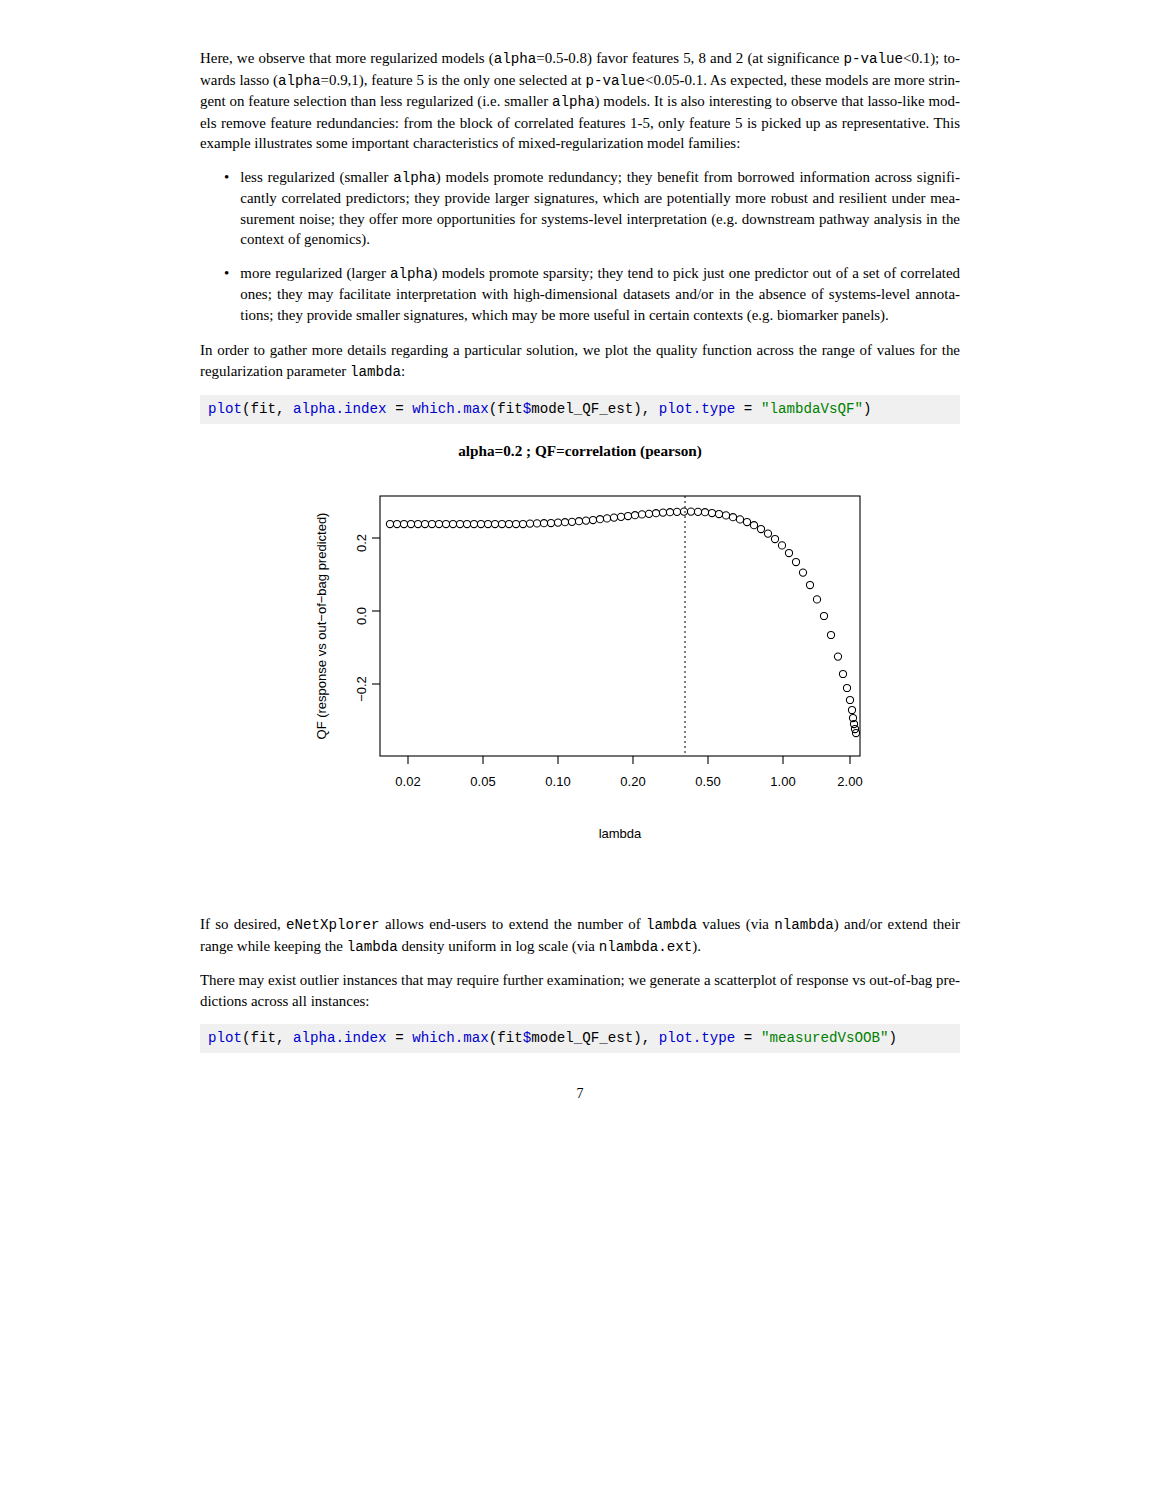Here, we observe that more regularized models (alpha=0.5-0.8) favor features 5, 8 and 2 (at significance p-value<0.1); towards lasso (alpha=0.9,1), feature 5 is the only one selected at p-value<0.05-0.1. As expected, these models are more stringent on feature selection than less regularized (i.e. smaller alpha) models. It is also interesting to observe that lasso-like models remove feature redundancies: from the block of correlated features 1-5, only feature 5 is picked up as representative. This example illustrates some important characteristics of mixed-regularization model families:
less regularized (smaller alpha) models promote redundancy; they benefit from borrowed information across significantly correlated predictors; they provide larger signatures, which are potentially more robust and resilient under measurement noise; they offer more opportunities for systems-level interpretation (e.g. downstream pathway analysis in the context of genomics).
more regularized (larger alpha) models promote sparsity; they tend to pick just one predictor out of a set of correlated ones; they may facilitate interpretation with high-dimensional datasets and/or in the absence of systems-level annotations; they provide smaller signatures, which may be more useful in certain contexts (e.g. biomarker panels).
In order to gather more details regarding a particular solution, we plot the quality function across the range of values for the regularization parameter lambda:
plot(fit, alpha.index = which.max(fit$model_QF_est), plot.type = "lambdaVsQF")
alpha=0.2 ; QF=correlation (pearson)
0.2 0.0 −0.2 QF (response vs out−of−bag predicted) 0.02 0.05 0.10 0.20 0.50 1.00 2.00 lambda
If so desired, eNetXplorer allows end-users to extend the number of lambda values (via nlambda) and/or extend their range while keeping the lambda density uniform in log scale (via nlambda.ext).
There may exist outlier instances that may require further examination; we generate a scatterplot of response vs out-of-bag predictions across all instances:
plot(fit, alpha.index = which.max(fit$model_QF_est), plot.type = "measuredVsOOB")
7